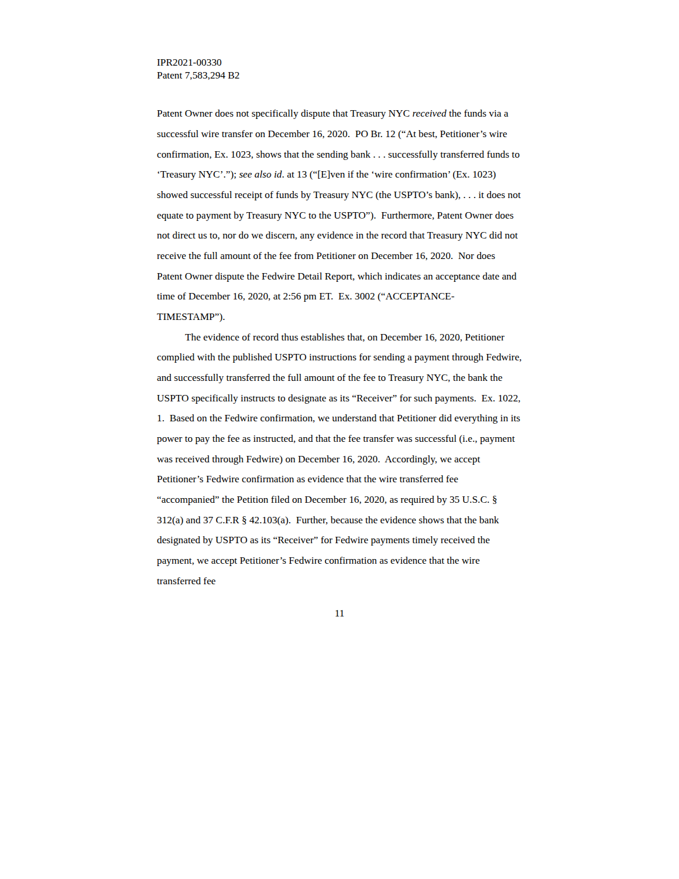IPR2021-00330
Patent 7,583,294 B2
Patent Owner does not specifically dispute that Treasury NYC received the funds via a successful wire transfer on December 16, 2020. PO Br. 12 (“At best, Petitioner’s wire confirmation, Ex. 1023, shows that the sending bank . . . successfully transferred funds to ‘Treasury NYC’.”); see also id. at 13 (“[E]ven if the ‘wire confirmation’ (Ex. 1023) showed successful receipt of funds by Treasury NYC (the USPTO’s bank), . . . it does not equate to payment by Treasury NYC to the USPTO”). Furthermore, Patent Owner does not direct us to, nor do we discern, any evidence in the record that Treasury NYC did not receive the full amount of the fee from Petitioner on December 16, 2020. Nor does Patent Owner dispute the Fedwire Detail Report, which indicates an acceptance date and time of December 16, 2020, at 2:56 pm ET. Ex. 3002 (“ACCEPTANCE-TIMESTAMP”).
The evidence of record thus establishes that, on December 16, 2020, Petitioner complied with the published USPTO instructions for sending a payment through Fedwire, and successfully transferred the full amount of the fee to Treasury NYC, the bank the USPTO specifically instructs to designate as its “Receiver” for such payments. Ex. 1022, 1. Based on the Fedwire confirmation, we understand that Petitioner did everything in its power to pay the fee as instructed, and that the fee transfer was successful (i.e., payment was received through Fedwire) on December 16, 2020. Accordingly, we accept Petitioner’s Fedwire confirmation as evidence that the wire transferred fee “accompanied” the Petition filed on December 16, 2020, as required by 35 U.S.C. § 312(a) and 37 C.F.R § 42.103(a). Further, because the evidence shows that the bank designated by USPTO as its “Receiver” for Fedwire payments timely received the payment, we accept Petitioner’s Fedwire confirmation as evidence that the wire transferred fee
11